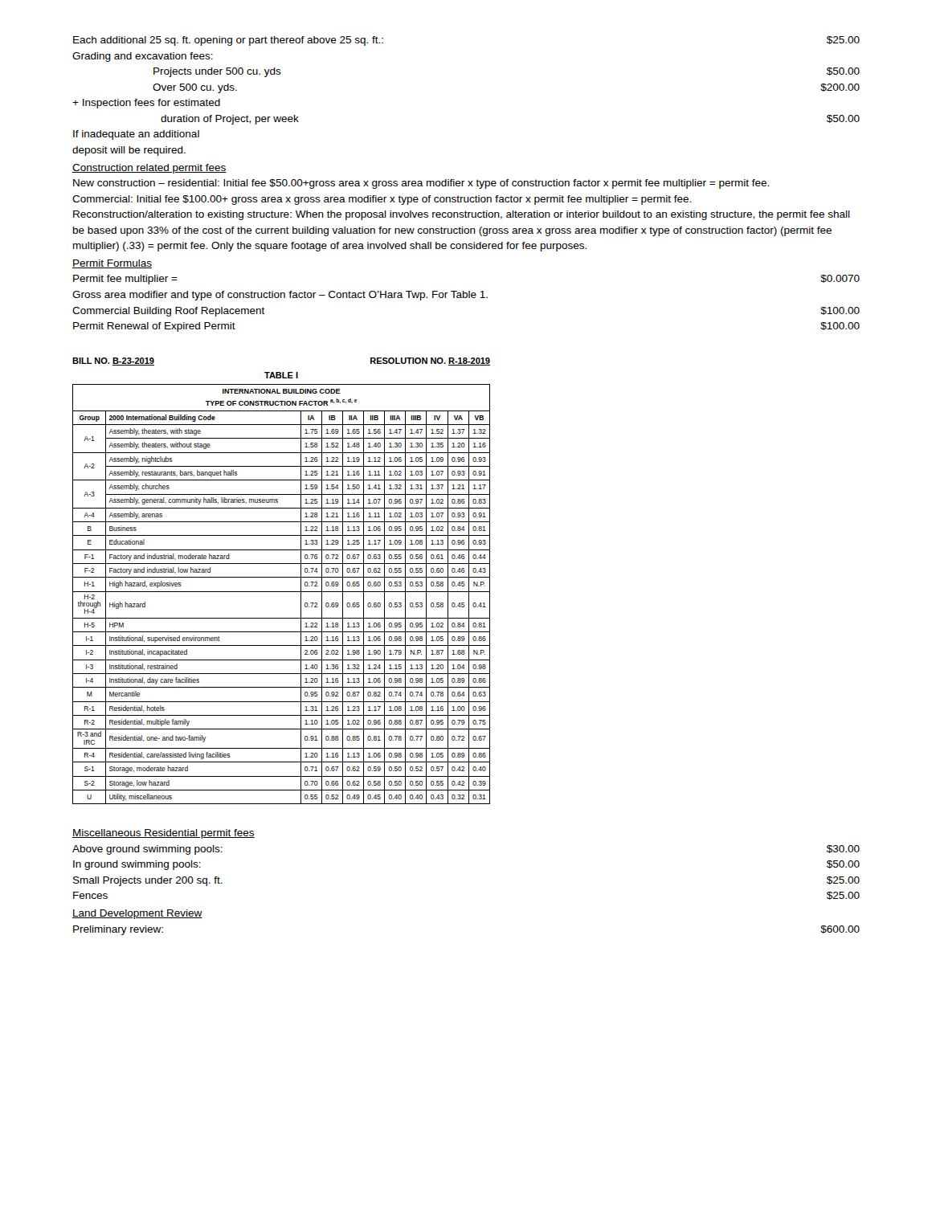Each additional 25 sq. ft. opening or part thereof above 25 sq. ft.: $25.00
Grading and excavation fees:
Projects under 500 cu. yds $50.00
Over 500 cu. yds. $200.00
+ Inspection fees for estimated
duration of Project, per week $50.00
If inadequate an additional
deposit will be required.
Construction related permit fees
New construction – residential: Initial fee $50.00+gross area x gross area modifier x type of construction factor x permit fee multiplier = permit fee.
Commercial: Initial fee $100.00+ gross area x gross area modifier x type of construction factor x permit fee multiplier = permit fee.
Reconstruction/alteration to existing structure: When the proposal involves reconstruction, alteration or interior buildout to an existing structure, the permit fee shall be based upon 33% of the cost of the current building valuation for new construction (gross area x gross area modifier x type of construction factor) (permit fee multiplier) (.33) = permit fee. Only the square footage of area involved shall be considered for fee purposes.
Permit Formulas
Permit fee multiplier = $0.0070
Gross area modifier and type of construction factor – Contact O’Hara Twp. For Table 1.
Commercial Building Roof Replacement $100.00
Permit Renewal of Expired Permit $100.00
BILL NO. B-23-2019 RESOLUTION NO. R-18-2019
TABLE I
| INTERNATIONAL BUILDING CODE TYPE OF CONSTRUCTION FACTOR a, b, c, d, e |
| Group | 2000 International Building Code | IA | IB | IIA | IIB | IIIA | IIIB | IV | VA | VB |
| A-1 | Assembly, theaters, with stage | 1.75 | 1.69 | 1.65 | 1.56 | 1.47 | 1.47 | 1.52 | 1.37 | 1.32 |
| Assembly, theaters, without stage | 1.58 | 1.52 | 1.48 | 1.40 | 1.30 | 1.30 | 1.35 | 1.20 | 1.16 |
| A-2 | Assembly, nightclubs | 1.26 | 1.22 | 1.19 | 1.12 | 1.06 | 1.05 | 1.09 | 0.96 | 0.93 |
| Assembly, restaurants, bars, banquet halls | 1.25 | 1.21 | 1.16 | 1.11 | 1.02 | 1.03 | 1.07 | 0.93 | 0.91 |
| A-3 | Assembly, churches | 1.59 | 1.54 | 1.50 | 1.41 | 1.32 | 1.31 | 1.37 | 1.21 | 1.17 |
| Assembly, general, community halls, libraries, museums | 1.25 | 1.19 | 1.14 | 1.07 | 0.96 | 0.97 | 1.02 | 0.86 | 0.83 |
| A-4 | Assembly, arenas | 1.28 | 1.21 | 1.16 | 1.11 | 1.02 | 1.03 | 1.07 | 0.93 | 0.91 |
| B | Business | 1.22 | 1.18 | 1.13 | 1.06 | 0.95 | 0.95 | 1.02 | 0.84 | 0.81 |
| E | Educational | 1.33 | 1.29 | 1.25 | 1.17 | 1.09 | 1.08 | 1.13 | 0.96 | 0.93 |
| F-1 | Factory and industrial, moderate hazard | 0.76 | 0.72 | 0.67 | 0.63 | 0.55 | 0.56 | 0.61 | 0.46 | 0.44 |
| F-2 | Factory and industrial, low hazard | 0.74 | 0.70 | 0.67 | 0.62 | 0.55 | 0.55 | 0.60 | 0.46 | 0.43 |
| H-1 | High hazard, explosives | 0.72 | 0.69 | 0.65 | 0.60 | 0.53 | 0.53 | 0.58 | 0.45 | N.P. |
| H-2 through H-4 | High hazard | 0.72 | 0.69 | 0.65 | 0.60 | 0.53 | 0.53 | 0.58 | 0.45 | 0.41 |
| H-5 | HPM | 1.22 | 1.18 | 1.13 | 1.06 | 0.95 | 0.95 | 1.02 | 0.84 | 0.81 |
| I-1 | Institutional, supervised environment | 1.20 | 1.16 | 1.13 | 1.06 | 0.98 | 0.98 | 1.05 | 0.89 | 0.86 |
| I-2 | Institutional, incapacitated | 2.06 | 2.02 | 1.98 | 1.90 | 1.79 | N.P. | 1.87 | 1.68 | N.P. |
| I-3 | Institutional, restrained | 1.40 | 1.36 | 1.32 | 1.24 | 1.15 | 1.13 | 1.20 | 1.04 | 0.98 |
| I-4 | Institutional, day care facilities | 1.20 | 1.16 | 1.13 | 1.06 | 0.98 | 0.98 | 1.05 | 0.89 | 0.86 |
| M | Mercantile | 0.95 | 0.92 | 0.87 | 0.82 | 0.74 | 0.74 | 0.78 | 0.64 | 0.63 |
| R-1 | Residential, hotels | 1.31 | 1.26 | 1.23 | 1.17 | 1.08 | 1.08 | 1.16 | 1.00 | 0.96 |
| R-2 | Residential, multiple family | 1.10 | 1.05 | 1.02 | 0.96 | 0.88 | 0.87 | 0.95 | 0.79 | 0.75 |
| R-3 and IRC | Residential, one- and two-family | 0.91 | 0.88 | 0.85 | 0.81 | 0.78 | 0.77 | 0.80 | 0.72 | 0.67 |
| R-4 | Residential, care/assisted living facilities | 1.20 | 1.16 | 1.13 | 1.06 | 0.98 | 0.98 | 1.05 | 0.89 | 0.86 |
| S-1 | Storage, moderate hazard | 0.71 | 0.67 | 0.62 | 0.59 | 0.50 | 0.52 | 0.57 | 0.42 | 0.40 |
| S-2 | Storage, low hazard | 0.70 | 0.66 | 0.62 | 0.58 | 0.50 | 0.50 | 0.55 | 0.42 | 0.39 |
| U | Utility, miscellaneous | 0.55 | 0.52 | 0.49 | 0.45 | 0.40 | 0.40 | 0.43 | 0.32 | 0.31 |
Miscellaneous Residential permit fees
Above ground swimming pools: $30.00
In ground swimming pools: $50.00
Small Projects under 200 sq. ft. $25.00
Fences $25.00
Land Development Review
Preliminary review: $600.00